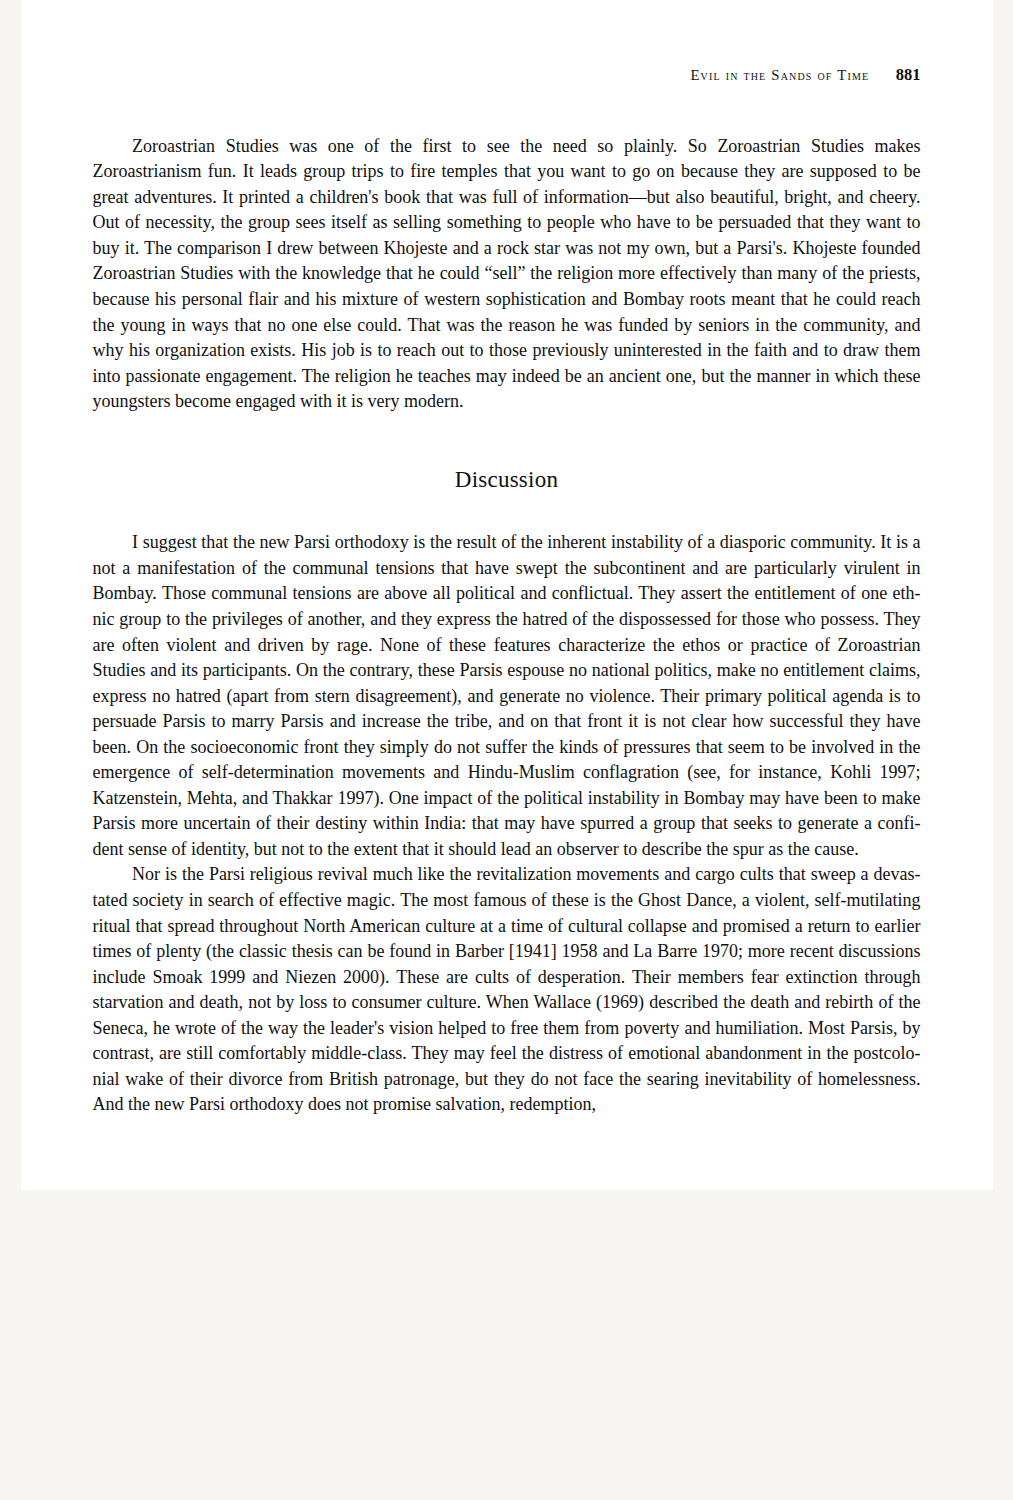Evil in the Sands of Time 881
Zoroastrian Studies was one of the first to see the need so plainly. So Zoroastrian Studies makes Zoroastrianism fun. It leads group trips to fire temples that you want to go on because they are supposed to be great adventures. It printed a children's book that was full of information—but also beautiful, bright, and cheery. Out of necessity, the group sees itself as selling something to people who have to be persuaded that they want to buy it. The comparison I drew between Khojeste and a rock star was not my own, but a Parsi's. Khojeste founded Zoroastrian Studies with the knowledge that he could “sell” the religion more effectively than many of the priests, because his personal flair and his mixture of western sophistication and Bombay roots meant that he could reach the young in ways that no one else could. That was the reason he was funded by seniors in the community, and why his organization exists. His job is to reach out to those previously uninterested in the faith and to draw them into passionate engagement. The religion he teaches may indeed be an ancient one, but the manner in which these youngsters become engaged with it is very modern.
Discussion
I suggest that the new Parsi orthodoxy is the result of the inherent instability of a diasporic community. It is a not a manifestation of the communal tensions that have swept the subcontinent and are particularly virulent in Bombay. Those communal tensions are above all political and conflictual. They assert the entitlement of one ethnic group to the privileges of another, and they express the hatred of the dispossessed for those who possess. They are often violent and driven by rage. None of these features characterize the ethos or practice of Zoroastrian Studies and its participants. On the contrary, these Parsis espouse no national politics, make no entitlement claims, express no hatred (apart from stern disagreement), and generate no violence. Their primary political agenda is to persuade Parsis to marry Parsis and increase the tribe, and on that front it is not clear how successful they have been. On the socioeconomic front they simply do not suffer the kinds of pressures that seem to be involved in the emergence of self-determination movements and Hindu-Muslim conflagration (see, for instance, Kohli 1997; Katzenstein, Mehta, and Thakkar 1997). One impact of the political instability in Bombay may have been to make Parsis more uncertain of their destiny within India: that may have spurred a group that seeks to generate a confident sense of identity, but not to the extent that it should lead an observer to describe the spur as the cause.
Nor is the Parsi religious revival much like the revitalization movements and cargo cults that sweep a devastated society in search of effective magic. The most famous of these is the Ghost Dance, a violent, self-mutilating ritual that spread throughout North American culture at a time of cultural collapse and promised a return to earlier times of plenty (the classic thesis can be found in Barber [1941] 1958 and La Barre 1970; more recent discussions include Smoak 1999 and Niezen 2000). These are cults of desperation. Their members fear extinction through starvation and death, not by loss to consumer culture. When Wallace (1969) described the death and rebirth of the Seneca, he wrote of the way the leader's vision helped to free them from poverty and humiliation. Most Parsis, by contrast, are still comfortably middle-class. They may feel the distress of emotional abandonment in the postcolonial wake of their divorce from British patronage, but they do not face the searing inevitability of homelessness. And the new Parsi orthodoxy does not promise salvation, redemption,